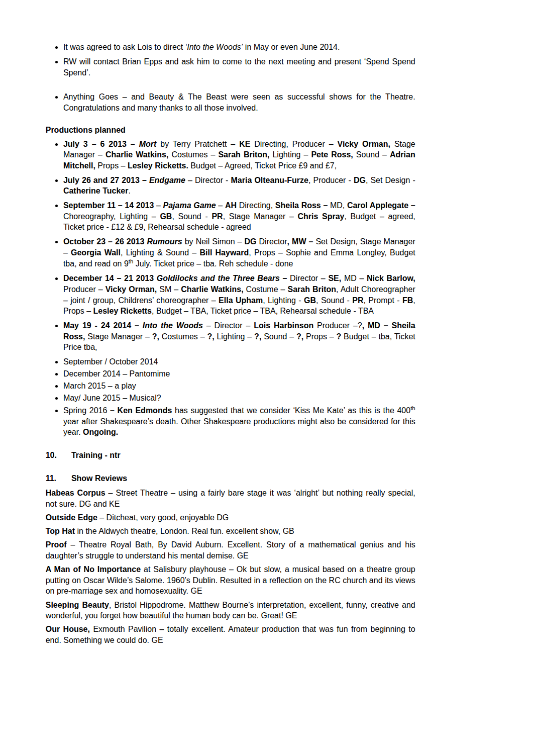It was agreed to ask Lois to direct ‘Into the Woods’ in May or even June 2014.
RW will contact Brian Epps and ask him to come to the next meeting and present ‘Spend Spend Spend’.
Anything Goes – and Beauty & The Beast were seen as successful shows for the Theatre. Congratulations and many thanks to all those involved.
Productions planned
July 3 – 6 2013 – Mort by Terry Pratchett – KE Directing, Producer – Vicky Orman, Stage Manager – Charlie Watkins, Costumes – Sarah Briton, Lighting – Pete Ross, Sound – Adrian Mitchell, Props – Lesley Ricketts. Budget – Agreed, Ticket Price £9 and £7,
July 26 and 27 2013 – Endgame – Director - Maria Olteanu-Furze, Producer - DG, Set Design - Catherine Tucker.
September 11 – 14 2013 – Pajama Game – AH Directing, Sheila Ross – MD, Carol Applegate – Choreography, Lighting – GB, Sound - PR, Stage Manager – Chris Spray, Budget – agreed, Ticket price - £12 & £9, Rehearsal schedule - agreed
October 23 – 26 2013 Rumours by Neil Simon – DG Director, MW – Set Design, Stage Manager – Georgia Wall, Lighting & Sound – Bill Hayward, Props – Sophie and Emma Longley, Budget tba, and read on 9th July. Ticket price – tba. Reh schedule - done
December 14 – 21 2013 Goldilocks and the Three Bears – Director – SE, MD – Nick Barlow, Producer – Vicky Orman, SM – Charlie Watkins, Costume – Sarah Briton, Adult Choreographer – joint / group, Childrens’ choreographer – Ella Upham, Lighting - GB, Sound - PR, Prompt - FB, Props – Lesley Ricketts, Budget – TBA, Ticket price – TBA, Rehearsal schedule - TBA
May 19 - 24 2014 – Into the Woods – Director – Lois Harbinson Producer –?, MD – Sheila Ross, Stage Manager – ?, Costumes – ?, Lighting – ?, Sound – ?, Props – ? Budget – tba, Ticket Price tba,
September / October 2014
December 2014 – Pantomime
March 2015 – a play
May/ June 2015 – Musical?
Spring 2016 – Ken Edmonds has suggested that we consider ‘Kiss Me Kate’ as this is the 400th year after Shakespeare’s death. Other Shakespeare productions might also be considered for this year. Ongoing.
10. Training - ntr
11. Show Reviews
Habeas Corpus – Street Theatre – using a fairly bare stage it was ‘alright’ but nothing really special, not sure. DG and KE
Outside Edge – Ditcheat, very good, enjoyable DG
Top Hat in the Aldwych theatre, London. Real fun. excellent show, GB
Proof – Theatre Royal Bath, By David Auburn. Excellent. Story of a mathematical genius and his daughter’s struggle to understand his mental demise. GE
A Man of No Importance at Salisbury playhouse – Ok but slow, a musical based on a theatre group putting on Oscar Wilde’s Salome. 1960’s Dublin. Resulted in a reflection on the RC church and its views on pre-marriage sex and homosexuality. GE
Sleeping Beauty, Bristol Hippodrome. Matthew Bourne’s interpretation, excellent, funny, creative and wonderful, you forget how beautiful the human body can be. Great! GE
Our House, Exmouth Pavilion – totally excellent. Amateur production that was fun from beginning to end. Something we could do. GE